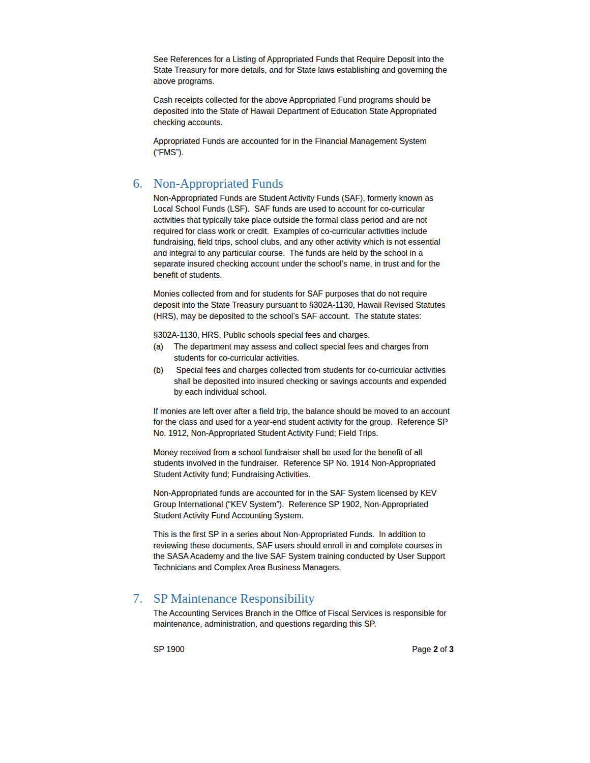See References for a Listing of Appropriated Funds that Require Deposit into the State Treasury for more details, and for State laws establishing and governing the above programs.
Cash receipts collected for the above Appropriated Fund programs should be deposited into the State of Hawaii Department of Education State Appropriated checking accounts.
Appropriated Funds are accounted for in the Financial Management System (“FMS”).
6. Non-Appropriated Funds
Non-Appropriated Funds are Student Activity Funds (SAF), formerly known as Local School Funds (LSF). SAF funds are used to account for co-curricular activities that typically take place outside the formal class period and are not required for class work or credit. Examples of co-curricular activities include fundraising, field trips, school clubs, and any other activity which is not essential and integral to any particular course. The funds are held by the school in a separate insured checking account under the school’s name, in trust and for the benefit of students.
Monies collected from and for students for SAF purposes that do not require deposit into the State Treasury pursuant to §302A-1130, Hawaii Revised Statutes (HRS), may be deposited to the school’s SAF account. The statute states:
§302A-1130, HRS, Public schools special fees and charges.
(a) The department may assess and collect special fees and charges from students for co-curricular activities.
(b) Special fees and charges collected from students for co-curricular activities shall be deposited into insured checking or savings accounts and expended by each individual school.
If monies are left over after a field trip, the balance should be moved to an account for the class and used for a year-end student activity for the group. Reference SP No. 1912, Non-Appropriated Student Activity Fund; Field Trips.
Money received from a school fundraiser shall be used for the benefit of all students involved in the fundraiser. Reference SP No. 1914 Non-Appropriated Student Activity fund; Fundraising Activities.
Non-Appropriated funds are accounted for in the SAF System licensed by KEV Group International (“KEV System”). Reference SP 1902, Non-Appropriated Student Activity Fund Accounting System.
This is the first SP in a series about Non-Appropriated Funds. In addition to reviewing these documents, SAF users should enroll in and complete courses in the SASA Academy and the live SAF System training conducted by User Support Technicians and Complex Area Business Managers.
7. SP Maintenance Responsibility
The Accounting Services Branch in the Office of Fiscal Services is responsible for maintenance, administration, and questions regarding this SP.
SP 1900 Page 2 of 3